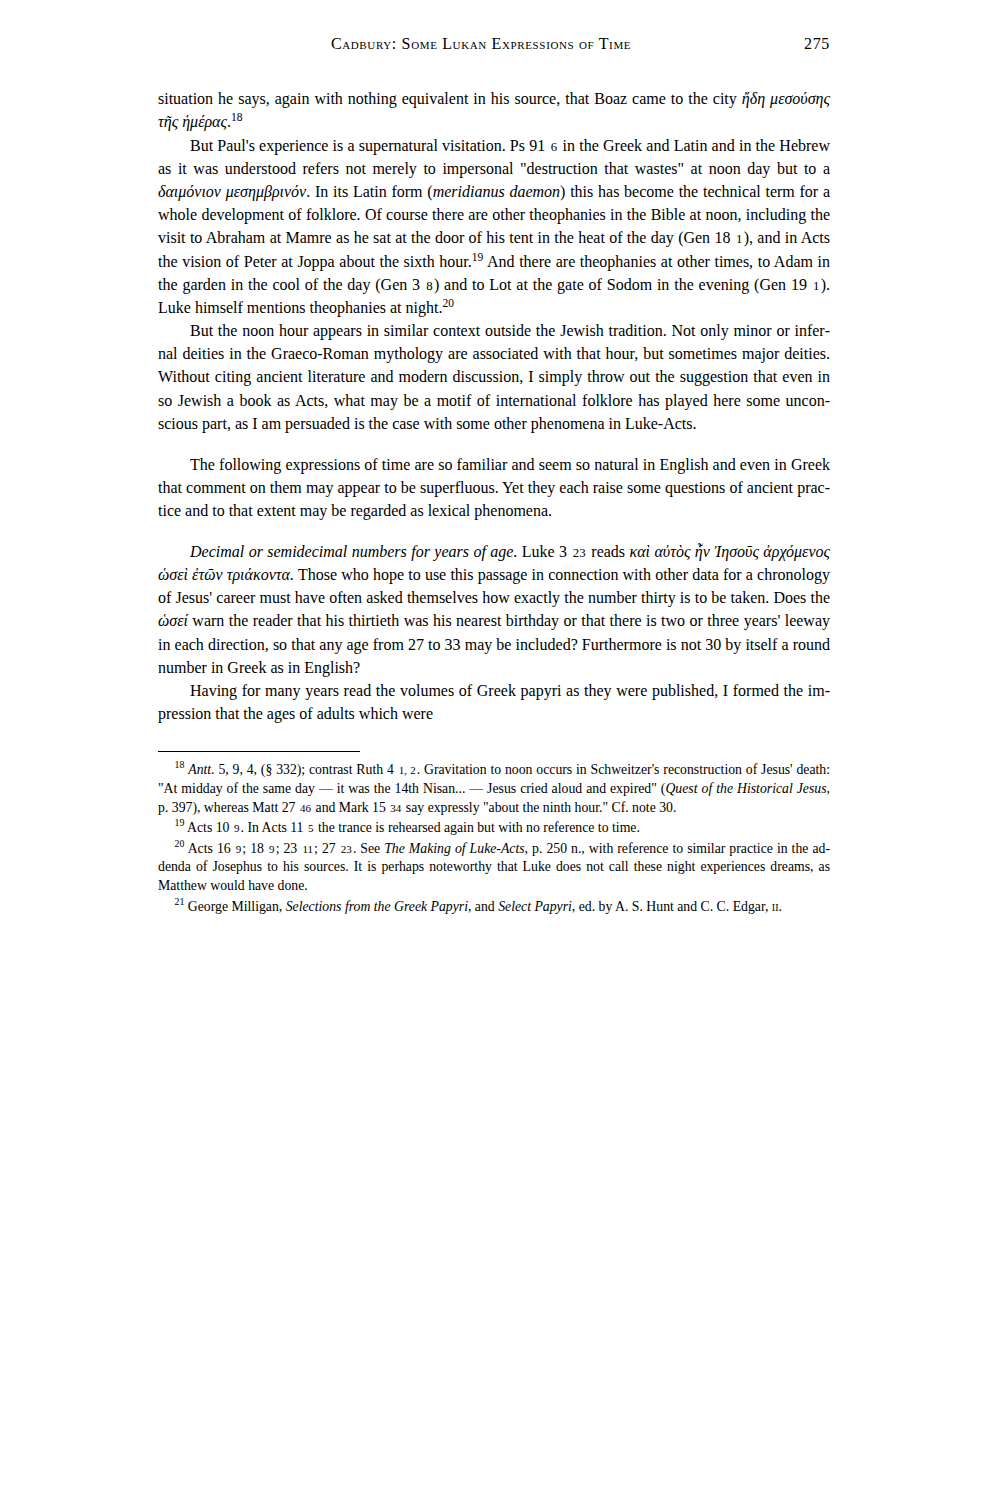Cadbury: Some Lukan Expressions of Time 275
situation he says, again with nothing equivalent in his source, that Boaz came to the city ἤδη μεσούσης τῆς ἡμέρας.18
But Paul's experience is a supernatural visitation. Ps 91 6 in the Greek and Latin and in the Hebrew as it was understood refers not merely to impersonal "destruction that wastes" at noon day but to a δαιμόνιον μεσημβρινόν. In its Latin form (meridianus daemon) this has become the technical term for a whole development of folklore. Of course there are other theophanies in the Bible at noon, including the visit to Abraham at Mamre as he sat at the door of his tent in the heat of the day (Gen 18 1), and in Acts the vision of Peter at Joppa about the sixth hour.19 And there are theophanies at other times, to Adam in the garden in the cool of the day (Gen 3 8) and to Lot at the gate of Sodom in the evening (Gen 19 1). Luke himself mentions theophanies at night.20
But the noon hour appears in similar context outside the Jewish tradition. Not only minor or infernal deities in the Graeco-Roman mythology are associated with that hour, but sometimes major deities. Without citing ancient literature and modern discussion, I simply throw out the suggestion that even in so Jewish a book as Acts, what may be a motif of international folklore has played here some unconscious part, as I am persuaded is the case with some other phenomena in Luke-Acts.
The following expressions of time are so familiar and seem so natural in English and even in Greek that comment on them may appear to be superfluous. Yet they each raise some questions of ancient practice and to that extent may be regarded as lexical phenomena.
Decimal or semidecimal numbers for years of age. Luke 3 23 reads καὶ αὐτὸς ἦν Ἰησοῦς ἀρχόμενος ὡσεὶ ἐτῶν τριάκοντα. Those who hope to use this passage in connection with other data for a chronology of Jesus' career must have often asked themselves how exactly the number thirty is to be taken. Does the ὡσεί warn the reader that his thirtieth was his nearest birthday or that there is two or three years' leeway in each direction, so that any age from 27 to 33 may be included? Furthermore is not 30 by itself a round number in Greek as in English?
Having for many years read the volumes of Greek papyri as they were published, I formed the impression that the ages of adults which were
18 Antt. 5, 9, 4, (§ 332); contrast Ruth 4 1, 2. Gravitation to noon occurs in Schweitzer's reconstruction of Jesus' death: "At midday of the same day — it was the 14th Nisan... — Jesus cried aloud and expired" (Quest of the Historical Jesus, p. 397), whereas Matt 27 46 and Mark 15 34 say expressly "about the ninth hour." Cf. note 30.
19 Acts 10 9. In Acts 11 5 the trance is rehearsed again but with no reference to time.
20 Acts 16 9; 18 9; 23 11; 27 23. See The Making of Luke-Acts, p. 250 n., with reference to similar practice in the addenda of Josephus to his sources. It is perhaps noteworthy that Luke does not call these night experiences dreams, as Matthew would have done.
21 George Milligan, Selections from the Greek Papyri, and Select Papyri, ed. by A. S. Hunt and C. C. Edgar, ii.